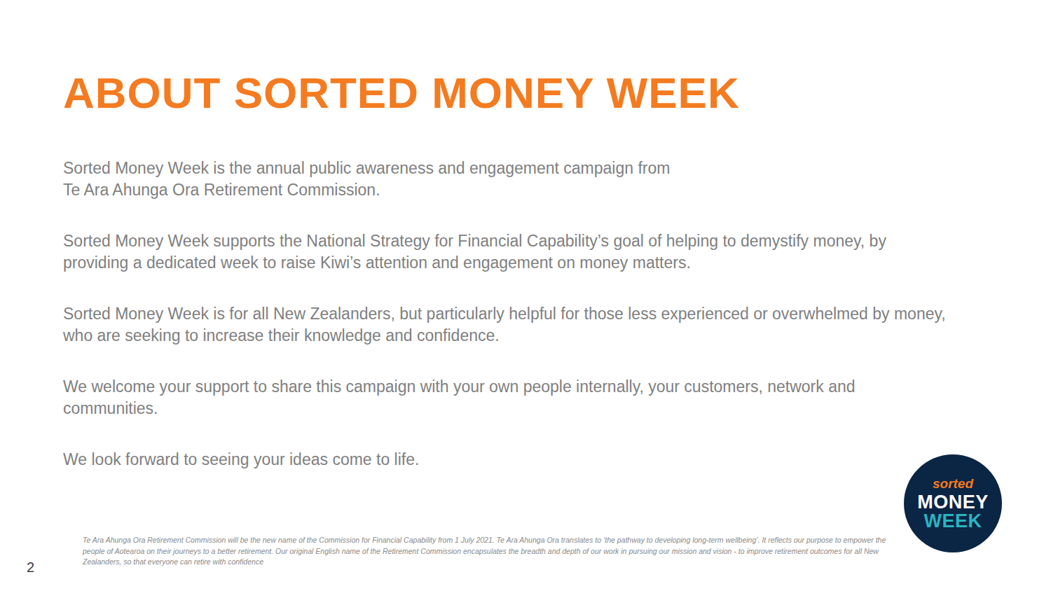ABOUT SORTED MONEY WEEK
Sorted Money Week is the annual public awareness and engagement campaign from
Te Ara Ahunga Ora Retirement Commission.
Sorted Money Week supports the National Strategy for Financial Capability’s goal of helping to demystify money, by providing a dedicated week to raise Kiwi’s attention and engagement on money matters.
Sorted Money Week is for all New Zealanders, but particularly helpful for those less experienced or overwhelmed by money, who are seeking to increase their knowledge and confidence.
We welcome your support to share this campaign with your own people internally, your customers, network and communities.
We look forward to seeing your ideas come to life.
Te Ara Ahunga Ora Retirement Commission will be the new name of the Commission for Financial Capability from 1 July 2021. Te Ara Ahunga Ora translates to ‘the pathway to developing long-term wellbeing’. It reflects our purpose to empower the people of Aotearoa on their journeys to a better retirement. Our original English name of the Retirement Commission encapsulates the breadth and depth of our work in pursuing our mission and vision - to improve retirement outcomes for all New Zealanders, so that everyone can retire with confidence
2
sorted
MONEY
WEEK